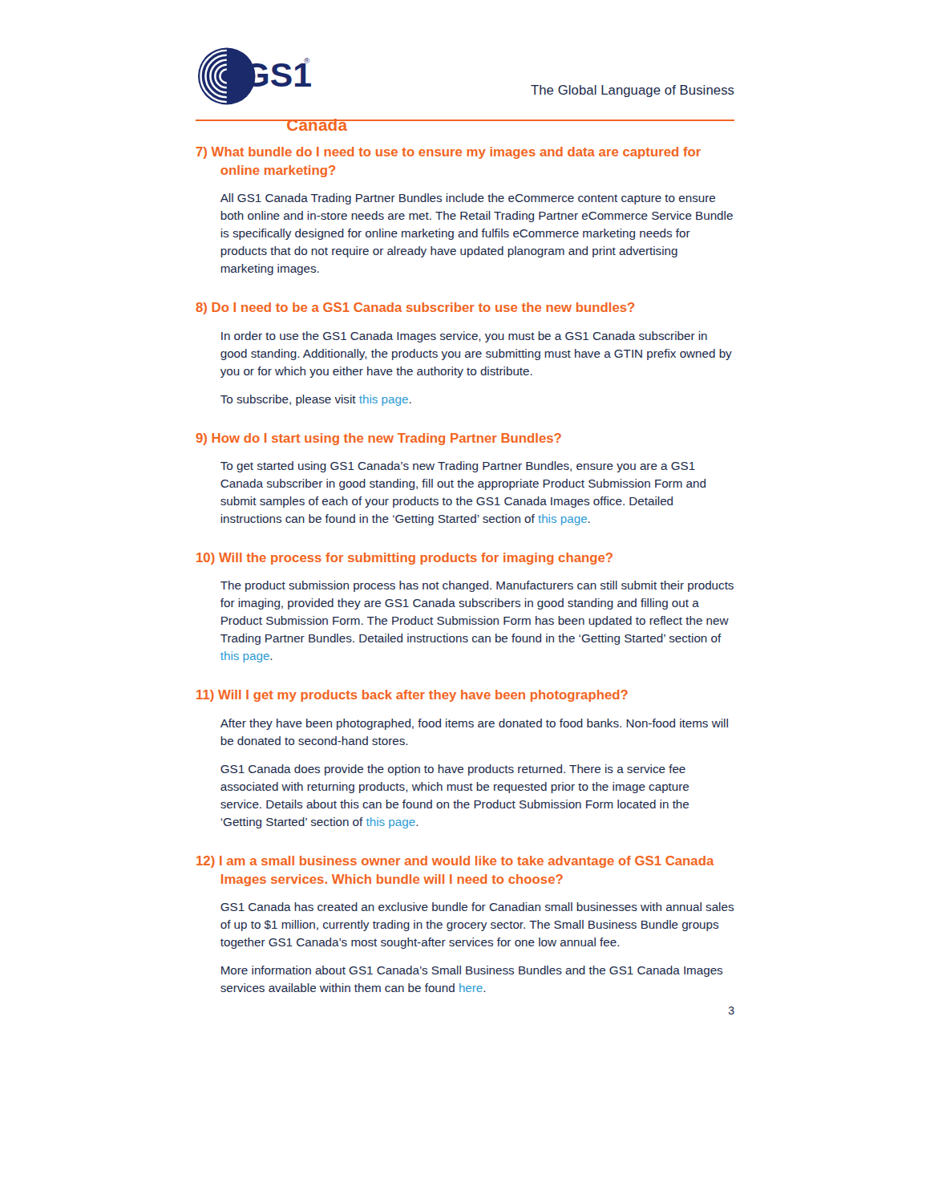Canada
The Global Language of Business
7) What bundle do I need to use to ensure my images and data are captured for online marketing?
All GS1 Canada Trading Partner Bundles include the eCommerce content capture to ensure both online and in-store needs are met. The Retail Trading Partner eCommerce Service Bundle is specifically designed for online marketing and fulfils eCommerce marketing needs for products that do not require or already have updated planogram and print advertising marketing images.
8) Do I need to be a GS1 Canada subscriber to use the new bundles?
In order to use the GS1 Canada Images service, you must be a GS1 Canada subscriber in good standing. Additionally, the products you are submitting must have a GTIN prefix owned by you or for which you either have the authority to distribute.
To subscribe, please visit this page.
9) How do I start using the new Trading Partner Bundles?
To get started using GS1 Canada’s new Trading Partner Bundles, ensure you are a GS1 Canada subscriber in good standing, fill out the appropriate Product Submission Form and submit samples of each of your products to the GS1 Canada Images office. Detailed instructions can be found in the ‘Getting Started’ section of this page.
10) Will the process for submitting products for imaging change?
The product submission process has not changed. Manufacturers can still submit their products for imaging, provided they are GS1 Canada subscribers in good standing and filling out a Product Submission Form. The Product Submission Form has been updated to reflect the new Trading Partner Bundles. Detailed instructions can be found in the ‘Getting Started’ section of this page.
11) Will I get my products back after they have been photographed?
After they have been photographed, food items are donated to food banks. Non-food items will be donated to second-hand stores.
GS1 Canada does provide the option to have products returned. There is a service fee associated with returning products, which must be requested prior to the image capture service. Details about this can be found on the Product Submission Form located in the ‘Getting Started’ section of this page.
12) I am a small business owner and would like to take advantage of GS1 Canada Images services. Which bundle will I need to choose?
GS1 Canada has created an exclusive bundle for Canadian small businesses with annual sales of up to $1 million, currently trading in the grocery sector. The Small Business Bundle groups together GS1 Canada’s most sought-after services for one low annual fee.
More information about GS1 Canada’s Small Business Bundles and the GS1 Canada Images services available within them can be found here.
3